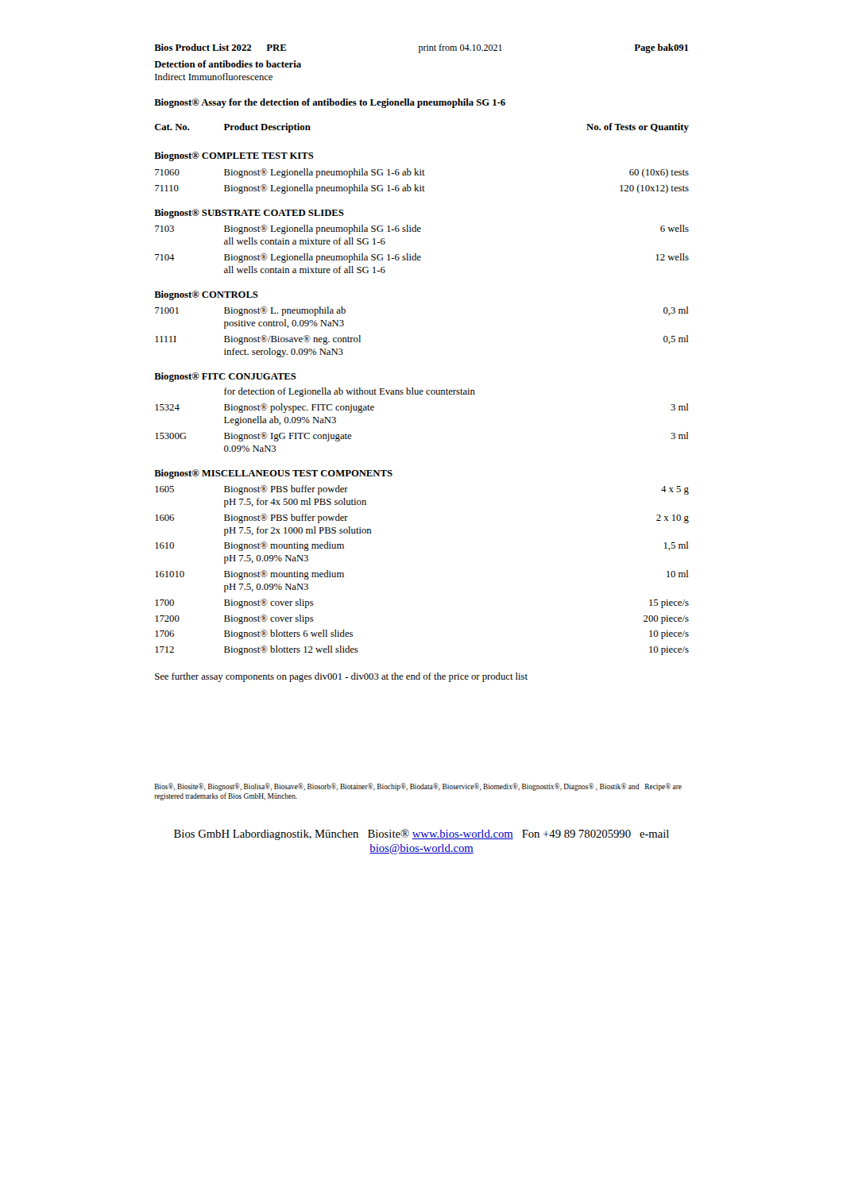Bios Product List 2022 PRE print from 04.10.2021 Page bak091
Detection of antibodies to bacteria
Indirect Immunofluorescence
Biognost® Assay for the detection of antibodies to Legionella pneumophila SG 1-6
| Cat. No. | Product Description | No. of Tests or Quantity |
| --- | --- | --- |
| Biognost® COMPLETE TEST KITS |
| 71060 | Biognost® Legionella pneumophila SG 1-6 ab kit | 60 (10x6) tests |
| 71110 | Biognost® Legionella pneumophila SG 1-6 ab kit | 120 (10x12) tests |
| Biognost® SUBSTRATE COATED SLIDES |
| 7103 | Biognost® Legionella pneumophila SG 1-6 slide all wells contain a mixture of all SG 1-6 | 6 wells |
| 7104 | Biognost® Legionella pneumophila SG 1-6 slide all wells contain a mixture of all SG 1-6 | 12 wells |
| Biognost® CONTROLS |
| 71001 | Biognost® L. pneumophila ab positive control, 0.09% NaN3 | 0,3 ml |
| 1111I | Biognost®/Biosave® neg. control infect. serology. 0.09% NaN3 | 0,5 ml |
| Biognost® FITC CONJUGATES |
| | for detection of Legionella ab without Evans blue counterstain | |
| 15324 | Biognost® polyspec. FITC conjugate Legionella ab, 0.09% NaN3 | 3 ml |
| 15300G | Biognost® IgG FITC conjugate 0.09% NaN3 | 3 ml |
| Biognost® MISCELLANEOUS TEST COMPONENTS |
| 1605 | Biognost® PBS buffer powder pH 7.5, for 4x 500 ml PBS solution | 4 x 5 g |
| 1606 | Biognost® PBS buffer powder pH 7.5, for 2x 1000 ml PBS solution | 2 x 10 g |
| 1610 | Biognost® mounting medium pH 7.5, 0.09% NaN3 | 1,5 ml |
| 161010 | Biognost® mounting medium pH 7.5, 0.09% NaN3 | 10 ml |
| 1700 | Biognost® cover slips | 15 piece/s |
| 17200 | Biognost® cover slips | 200 piece/s |
| 1706 | Biognost® blotters 6 well slides | 10 piece/s |
| 1712 | Biognost® blotters 12 well slides | 10 piece/s |
See further assay components on pages div001 - div003 at the end of the price or product list
Bios®, Biosite®, Biognost®, Biolisa®, Biosave®, Biosorb®, Biotainer®, Biochip®, Biodata®, Bioservice®, Biomedix®, Biognostix®, Diagnos® , Biostik® and Recipe® are registered trademarks of Bios GmbH, München.
Bios GmbH Labordiagnostik, München Biosite® www.bios-world.com Fon +49 89 780205990 e-mail bios@bios-world.com